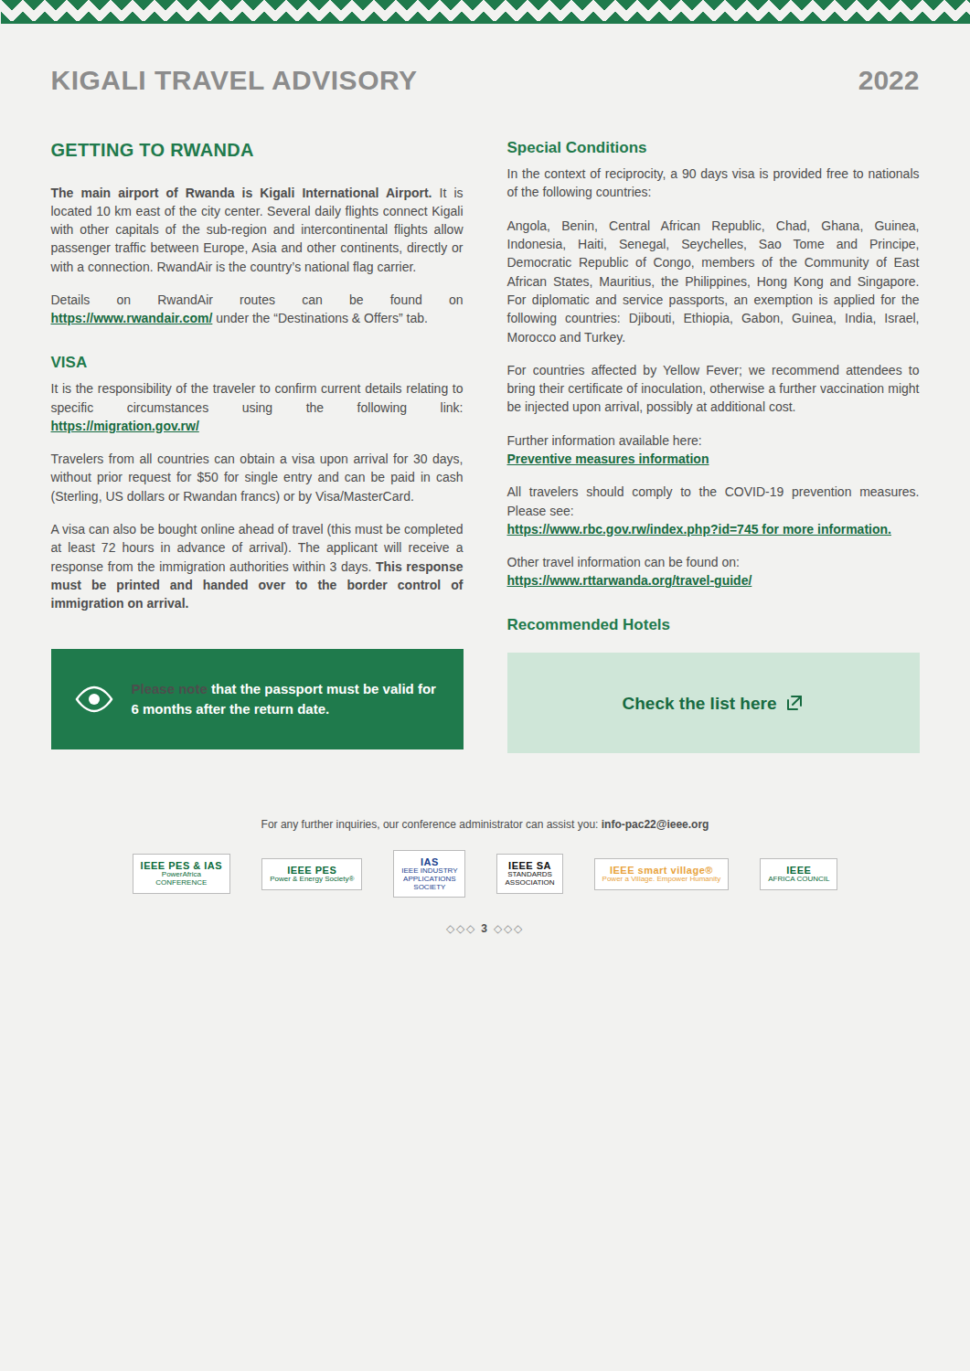KIGALI TRAVEL ADVISORY
2022
GETTING TO RWANDA
The main airport of Rwanda is Kigali International Airport. It is located 10 km east of the city center. Several daily flights connect Kigali with other capitals of the sub-region and intercontinental flights allow passenger traffic between Europe, Asia and other continents, directly or with a connection. RwandAir is the country’s national flag carrier.
Details on RwandAir routes can be found on https://www.rwandair.com/ under the “Destinations & Offers” tab.
VISA
It is the responsibility of the traveler to confirm current details relating to specific circumstances using the following link: https://migration.gov.rw/
Travelers from all countries can obtain a visa upon arrival for 30 days, without prior request for $50 for single entry and can be paid in cash (Sterling, US dollars or Rwandan francs) or by Visa/MasterCard.
A visa can also be bought online ahead of travel (this must be completed at least 72 hours in advance of arrival). The applicant will receive a response from the immigration authorities within 3 days. This response must be printed and handed over to the border control of immigration on arrival.
Please note that the passport must be valid for 6 months after the return date.
Special Conditions
In the context of reciprocity, a 90 days visa is provided free to nationals of the following countries:
Angola, Benin, Central African Republic, Chad, Ghana, Guinea, Indonesia, Haiti, Senegal, Seychelles, Sao Tome and Principe, Democratic Republic of Congo, members of the Community of East African States, Mauritius, the Philippines, Hong Kong and Singapore. For diplomatic and service passports, an exemption is applied for the following countries: Djibouti, Ethiopia, Gabon, Guinea, India, Israel, Morocco and Turkey.
For countries affected by Yellow Fever; we recommend attendees to bring their certificate of inoculation, otherwise a further vaccination might be injected upon arrival, possibly at additional cost.
Further information available here:
Preventive measures information
All travelers should comply to the COVID-19 prevention measures. Please see:
https://www.rbc.gov.rw/index.php?id=745 for more information.
Other travel information can be found on:
https://www.rttarwanda.org/travel-guide/
Recommended Hotels
Check the list here
For any further inquiries, our conference administrator can assist you: info-pac22@ieee.org
IEEE PES & IASPowerAfrica
CONFERENCE
IEEE PESPower & Energy Society®
IASIEEE INDUSTRY
APPLICATIONS
SOCIETY
IEEE SASTANDARDS
ASSOCIATION
IEEE smart village®Power a Village. Empower Humanity
IEEEAFRICA COUNCIL
◇◇◇ 3 ◇◇◇